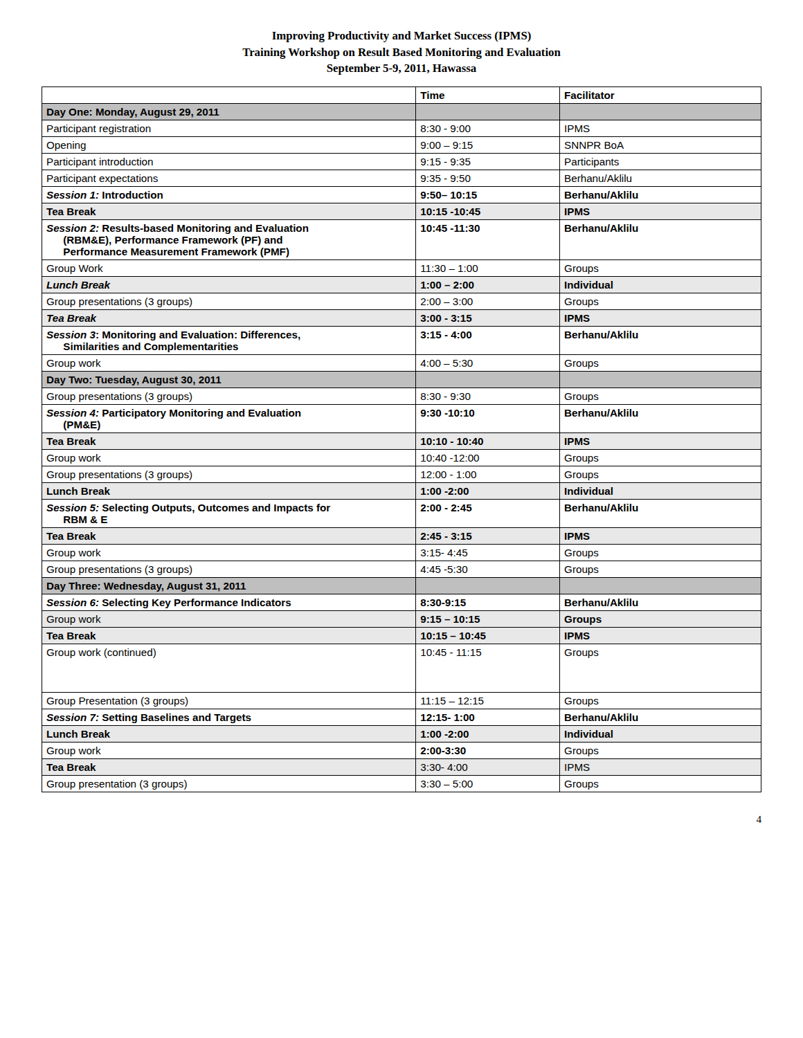Improving Productivity and Market Success (IPMS)
Training Workshop on Result Based Monitoring and Evaluation
September 5-9, 2011, Hawassa
| | Time | Facilitator |
| --- | --- | --- |
| Day One: Monday, August 29, 2011 | | |
| Participant registration | 8:30 - 9:00 | IPMS |
| Opening | 9:00 – 9:15 | SNNPR BoA |
| Participant introduction | 9:15 - 9:35 | Participants |
| Participant expectations | 9:35 - 9:50 | Berhanu/Aklilu |
| Session 1: Introduction | 9:50– 10:15 | Berhanu/Aklilu |
| Tea Break | 10:15 -10:45 | IPMS |
| Session 2: Results-based Monitoring and Evaluation (RBM&E), Performance Framework (PF) and Performance Measurement Framework (PMF) | 10:45 -11:30 | Berhanu/Aklilu |
| Group Work | 11:30 – 1:00 | Groups |
| Lunch Break | 1:00 – 2:00 | Individual |
| Group presentations (3 groups) | 2:00 – 3:00 | Groups |
| Tea Break | 3:00 - 3:15 | IPMS |
| Session 3 : Monitoring and Evaluation: Differences, Similarities and Complementarities | 3:15 - 4:00 | Berhanu/Aklilu |
| Group work | 4:00 – 5:30 | Groups |
| Day Two: Tuesday, August 30, 2011 | | |
| Group presentations (3 groups) | 8:30 - 9:30 | Groups |
| Session 4: Participatory Monitoring and Evaluation (PM&E) | 9:30 -10:10 | Berhanu/Aklilu |
| Tea Break | 10:10 - 10:40 | IPMS |
| Group work | 10:40 -12:00 | Groups |
| Group presentations (3 groups) | 12:00 - 1:00 | Groups |
| Lunch Break | 1:00 -2:00 | Individual |
| Session 5: Selecting Outputs, Outcomes and Impacts for RBM & E | 2:00 - 2:45 | Berhanu/Aklilu |
| Tea Break | 2:45 - 3:15 | IPMS |
| Group work | 3:15- 4:45 | Groups |
| Group presentations (3 groups) | 4:45 -5:30 | Groups |
| Day Three: Wednesday, August 31, 2011 | | |
| Session 6: Selecting Key Performance Indicators | 8:30-9:15 | Berhanu/Aklilu |
| Group work | 9:15 – 10:15 | Groups |
| Tea Break | 10:15 – 10:45 | IPMS |
| Group work (continued) | 10:45 - 11:15 | Groups |
| Group Presentation (3 groups) | 11:15 – 12:15 | Groups |
| Session 7: Setting Baselines and Targets | 12:15- 1:00 | Berhanu/Aklilu |
| Lunch Break | 1:00 -2:00 | Individual |
| Group work | 2:00-3:30 | Groups |
| Tea Break | 3:30- 4:00 | IPMS |
| Group presentation (3 groups) | 3:30 – 5:00 | Groups |
4